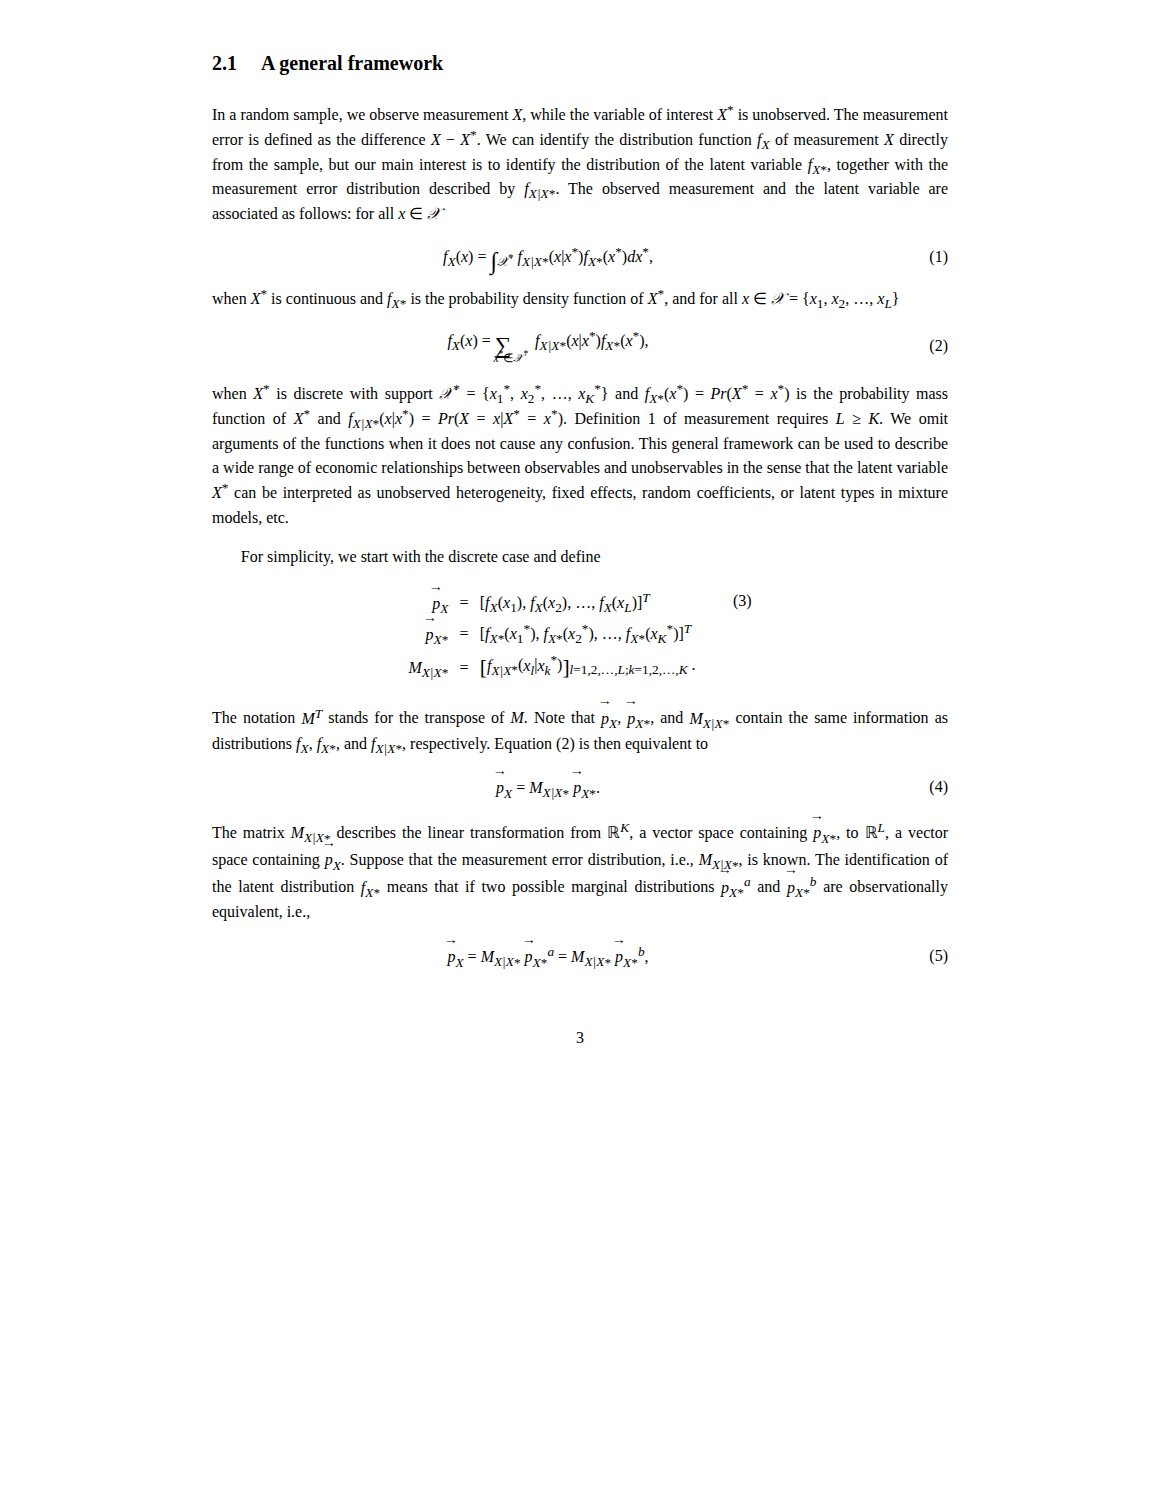2.1 A general framework
In a random sample, we observe measurement X, while the variable of interest X* is unobserved. The measurement error is defined as the difference X − X*. We can identify the distribution function fX of measurement X directly from the sample, but our main interest is to identify the distribution of the latent variable fX*, together with the measurement error distribution described by fX|X*. The observed measurement and the latent variable are associated as follows: for all x ∈ 𝒳
fX(x) = ∫𝒳* fX|X*(x|x*)fX*(x*)dx*,
(1)
when X* is continuous and fX* is the probability density function of X*, and for all x ∈ 𝒳 = {x1, x2, …, xL}
fX(x) = ∑x*∈𝒳* fX|X*(x|x*)fX*(x*),
(2)
when X* is discrete with support 𝒳* = {x1*, x2*, …, xK*} and fX*(x*) = Pr(X* = x*) is the probability mass function of X* and fX|X*(x|x*) = Pr(X = x|X* = x*). Definition 1 of measurement requires L ≥ K. We omit arguments of the functions when it does not cause any confusion. This general framework can be used to describe a wide range of economic relationships between observables and unobservables in the sense that the latent variable X* can be interpreted as unobserved heterogeneity, fixed effects, random coefficients, or latent types in mixture models, etc.
For simplicity, we start with the discrete case and define
| p X | = | [ f X ( x 1 ), f X ( x 2 ), …, f X ( x L )] T | (3) |
| p X * | = | [ f X * ( x 1 * ), f X * ( x 2 * ), …, f X * ( x K * )] T | |
| M X/X * | = | [ f X/X * ( x l / x k * ) ] l =1,2,…, L ; k =1,2,…, K . | |
The notation MT stands for the transpose of M. Note that pX, pX*, and MX|X* contain the same information as distributions fX, fX*, and fX|X*, respectively. Equation (2) is then equivalent to
pX = MX|X* pX*.
(4)
The matrix MX|X* describes the linear transformation from ℝK, a vector space containing pX*, to ℝL, a vector space containing pX. Suppose that the measurement error distribution, i.e., MX|X*, is known. The identification of the latent distribution fX* means that if two possible marginal distributions pX*a and pX*b are observationally equivalent, i.e.,
pX = MX|X* pX*a = MX|X* pX*b,
(5)
3